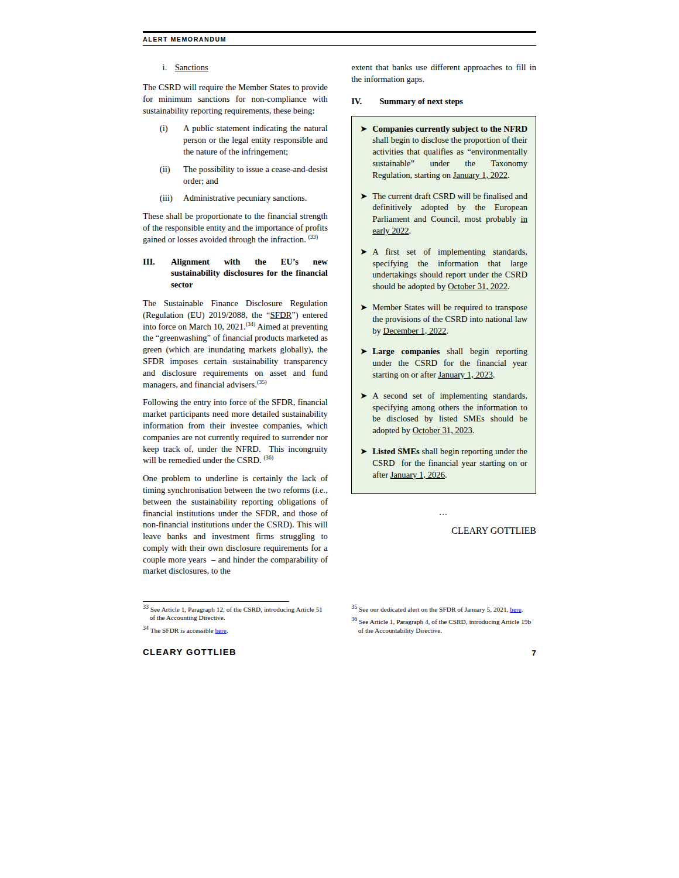ALERT MEMORANDUM
i. Sanctions
The CSRD will require the Member States to provide for minimum sanctions for non-compliance with sustainability reporting requirements, these being:
(i) A public statement indicating the natural person or the legal entity responsible and the nature of the infringement;
(ii) The possibility to issue a cease-and-desist order; and
(iii) Administrative pecuniary sanctions.
These shall be proportionate to the financial strength of the responsible entity and the importance of profits gained or losses avoided through the infraction. (33)
III. Alignment with the EU’s new sustainability disclosures for the financial sector
The Sustainable Finance Disclosure Regulation (Regulation (EU) 2019/2088, the “SFDR”) entered into force on March 10, 2021.(34) Aimed at preventing the “greenwashing” of financial products marketed as green (which are inundating markets globally), the SFDR imposes certain sustainability transparency and disclosure requirements on asset and fund managers, and financial advisers.(35)
Following the entry into force of the SFDR, financial market participants need more detailed sustainability information from their investee companies, which companies are not currently required to surrender nor keep track of, under the NFRD. This incongruity will be remedied under the CSRD. (36)
One problem to underline is certainly the lack of timing synchronisation between the two reforms (i.e., between the sustainability reporting obligations of financial institutions under the SFDR, and those of non-financial institutions under the CSRD). This will leave banks and investment firms struggling to comply with their own disclosure requirements for a couple more years – and hinder the comparability of market disclosures, to the
extent that banks use different approaches to fill in the information gaps.
IV. Summary of next steps
➤ Companies currently subject to the NFRD shall begin to disclose the proportion of their activities that qualifies as “environmentally sustainable” under the Taxonomy Regulation, starting on January 1, 2022.
➤ The current draft CSRD will be finalised and definitively adopted by the European Parliament and Council, most probably in early 2022.
➤ A first set of implementing standards, specifying the information that large undertakings should report under the CSRD should be adopted by October 31, 2022.
➤ Member States will be required to transpose the provisions of the CSRD into national law by December 1, 2022.
➤ Large companies shall begin reporting under the CSRD for the financial year starting on or after January 1, 2023.
➤ A second set of implementing standards, specifying among others the information to be disclosed by listed SMEs should be adopted by October 31, 2023.
➤ Listed SMEs shall begin reporting under the CSRD for the financial year starting on or after January 1, 2026.
…
CLEARY GOTTLIEB
33 See Article 1, Paragraph 12, of the CSRD, introducing Article 51 of the Accounting Directive.
34 The SFDR is accessible here.
35 See our dedicated alert on the SFDR of January 5, 2021, here.
36 See Article 1, Paragraph 4, of the CSRD, introducing Article 19b of the Accountability Directive.
CLEARY GOTTLIEB
7